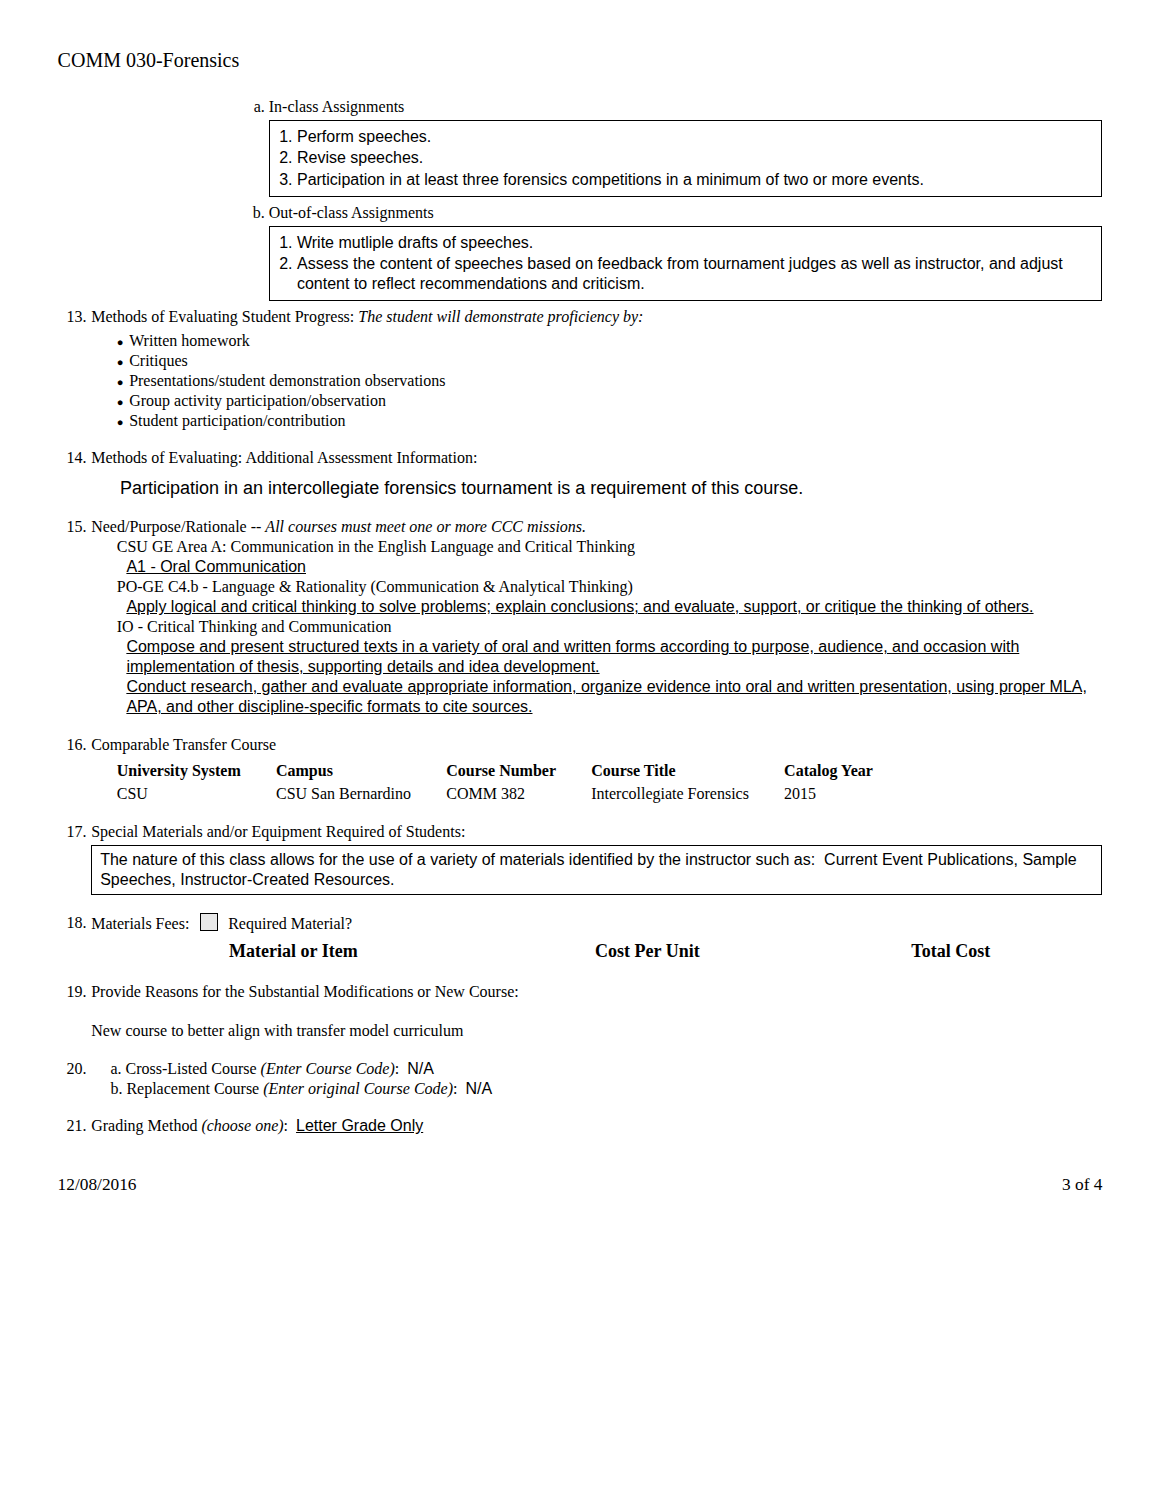COMM 030-Forensics
In-class Assignments
Perform speeches.
Revise speeches.
Participation in at least three forensics competitions in a minimum of two or more events.
Out-of-class Assignments
Write mutliple drafts of speeches.
Assess the content of speeches based on feedback from tournament judges as well as instructor, and adjust content to reflect recommendations and criticism.
13. Methods of Evaluating Student Progress: The student will demonstrate proficiency by:
Written homework
Critiques
Presentations/student demonstration observations
Group activity participation/observation
Student participation/contribution
14. Methods of Evaluating: Additional Assessment Information:
Participation in an intercollegiate forensics tournament is a requirement of this course.
15. Need/Purpose/Rationale -- All courses must meet one or more CCC missions.
CSU GE Area A: Communication in the English Language and Critical Thinking
A1 - Oral Communication
PO-GE C4.b - Language & Rationality (Communication & Analytical Thinking)
Apply logical and critical thinking to solve problems; explain conclusions; and evaluate, support, or critique the thinking of others.
IO - Critical Thinking and Communication
Compose and present structured texts in a variety of oral and written forms according to purpose, audience, and occasion with implementation of thesis, supporting details and idea development.
Conduct research, gather and evaluate appropriate information, organize evidence into oral and written presentation, using proper MLA, APA, and other discipline-specific formats to cite sources.
16. Comparable Transfer Course
| University System | Campus | Course Number | Course Title | Catalog Year |
| --- | --- | --- | --- | --- |
| CSU | CSU San Bernardino | COMM 382 | Intercollegiate Forensics | 2015 |
17. Special Materials and/or Equipment Required of Students:
The nature of this class allows for the use of a variety of materials identified by the instructor such as: Current Event Publications, Sample Speeches, Instructor-Created Resources.
18. Materials Fees: Required Material?
| Material or Item | Cost Per Unit | Total Cost |
| --- | --- | --- |
19. Provide Reasons for the Substantial Modifications or New Course:
New course to better align with transfer model curriculum
20.
a. Cross-Listed Course (Enter Course Code): N/A
b. Replacement Course (Enter original Course Code): N/A
21. Grading Method (choose one): Letter Grade Only
12/08/2016
3 of 4